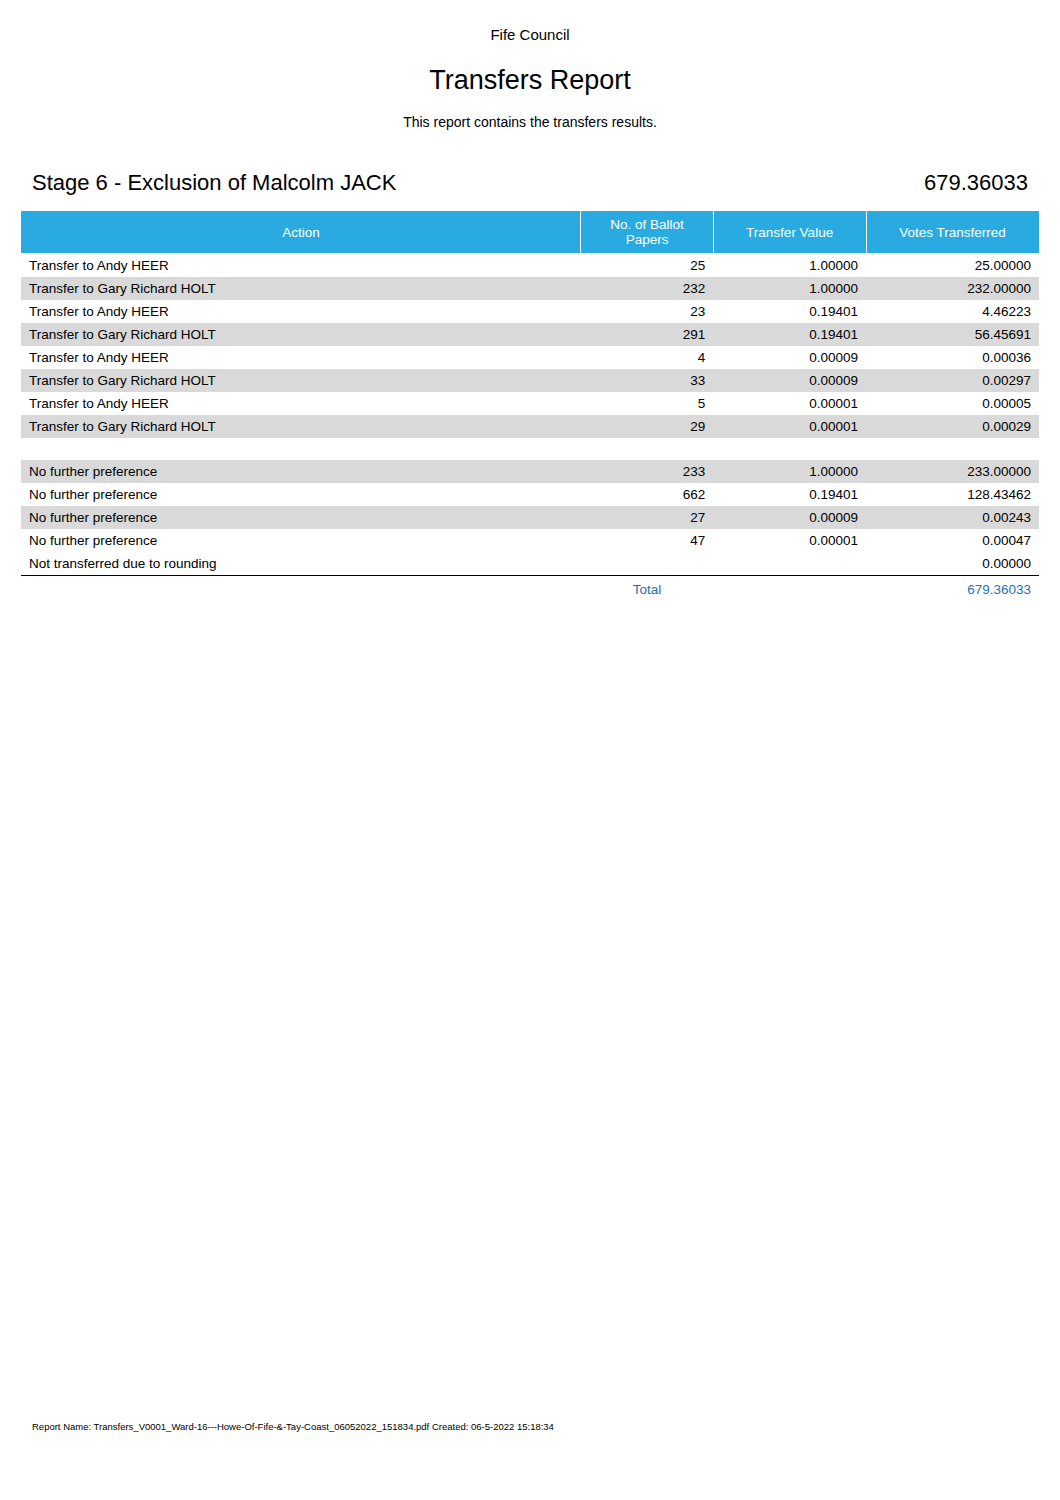Fife Council
Transfers Report
This report contains the transfers results.
Stage 6 - Exclusion of Malcolm JACK
679.36033
| Action | No. of Ballot Papers | Transfer Value | Votes Transferred |
| --- | --- | --- | --- |
| Transfer to Andy HEER | 25 | 1.00000 | 25.00000 |
| Transfer to Gary Richard HOLT | 232 | 1.00000 | 232.00000 |
| Transfer to Andy HEER | 23 | 0.19401 | 4.46223 |
| Transfer to Gary Richard HOLT | 291 | 0.19401 | 56.45691 |
| Transfer to Andy HEER | 4 | 0.00009 | 0.00036 |
| Transfer to Gary Richard HOLT | 33 | 0.00009 | 0.00297 |
| Transfer to Andy HEER | 5 | 0.00001 | 0.00005 |
| Transfer to Gary Richard HOLT | 29 | 0.00001 | 0.00029 |
| No further preference | 233 | 1.00000 | 233.00000 |
| No further preference | 662 | 0.19401 | 128.43462 |
| No further preference | 27 | 0.00009 | 0.00243 |
| No further preference | 47 | 0.00001 | 0.00047 |
| Not transferred due to rounding | | | 0.00000 |
| | Total | | 679.36033 |
Report Name: Transfers_V0001_Ward-16---Howe-Of-Fife-&-Tay-Coast_06052022_151834.pdf Created: 06-5-2022 15:18:34